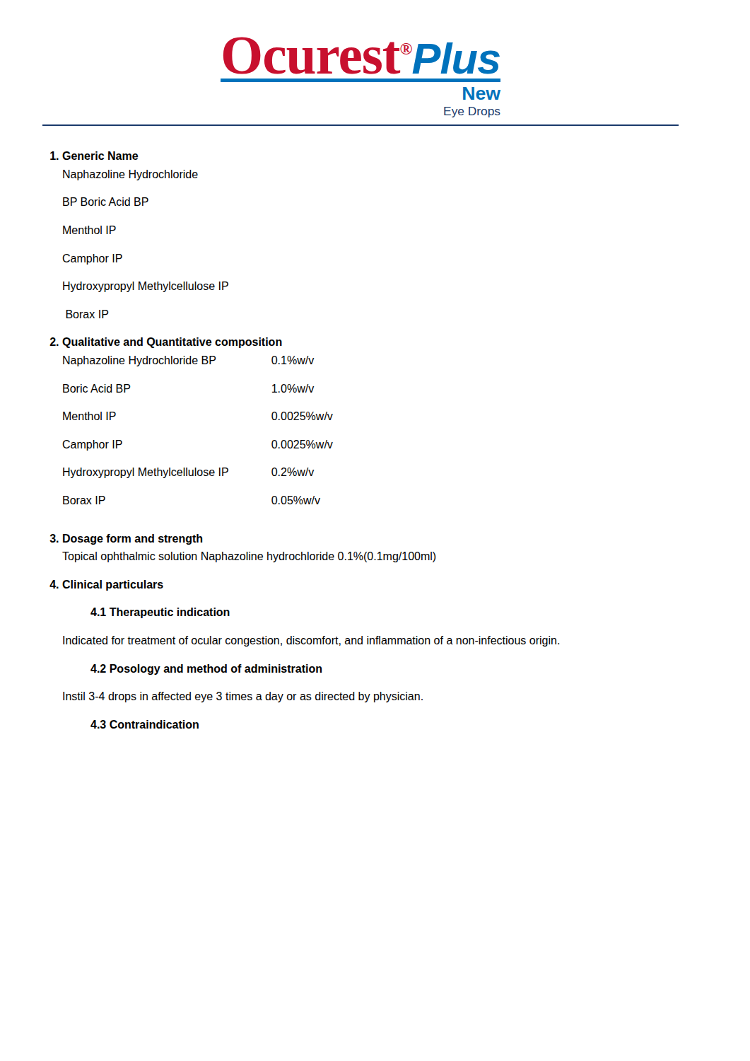Ocurest®Plus
New Eye Drops
Generic Name
Naphazoline Hydrochloride
BP Boric Acid BP
Menthol IP
Camphor IP
Hydroxypropyl Methylcellulose IP
Borax IP
Qualitative and Quantitative composition
| Naphazoline Hydrochloride BP | 0.1%w/v |
| Boric Acid BP | 1.0%w/v |
| Menthol IP | 0.0025%w/v |
| Camphor IP | 0.0025%w/v |
| Hydroxypropyl Methylcellulose IP | 0.2%w/v |
| Borax IP | 0.05%w/v |
Dosage form and strength
Topical ophthalmic solution Naphazoline hydrochloride 0.1%(0.1mg/100ml)
Clinical particulars
4.1 Therapeutic indication
Indicated for treatment of ocular congestion, discomfort, and inflammation of a non-infectious origin.
4.2 Posology and method of administration
Instil 3-4 drops in affected eye 3 times a day or as directed by physician.
4.3 Contraindication